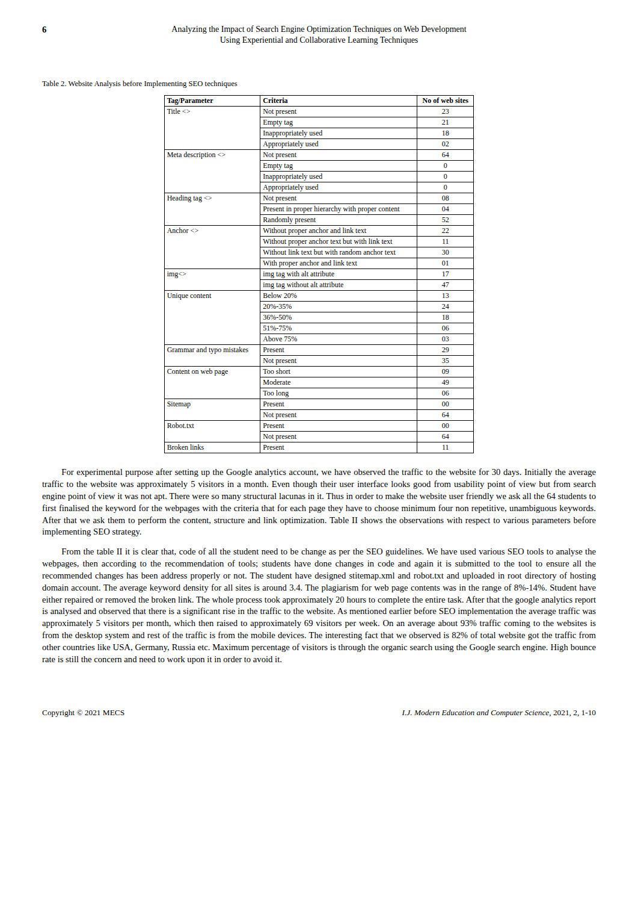6
Analyzing the Impact of Search Engine Optimization Techniques on Web Development
Using Experiential and Collaborative Learning Techniques
Table 2. Website Analysis before Implementing SEO techniques
| Tag/Parameter | Criteria | No of web sites |
| --- | --- | --- |
| Title <> | Not present | 23 |
| Empty tag | 21 |
| Inappropriately used | 18 |
| Appropriately used | 02 |
| Meta description <> | Not present | 64 |
| Empty tag | 0 |
| Inappropriately used | 0 |
| Appropriately used | 0 |
| Heading tag <> | Not present | 08 |
| Present in proper hierarchy with proper content | 04 |
| Randomly present | 52 |
| Anchor <> | Without proper anchor and link text | 22 |
| Without proper anchor text but with link text | 11 |
| Without link text but with random anchor text | 30 |
| With proper anchor and link text | 01 |
| img<> | img tag with alt attribute | 17 |
| img tag without alt attribute | 47 |
| Unique content | Below 20% | 13 |
| 20%-35% | 24 |
| 36%-50% | 18 |
| 51%-75% | 06 |
| Above 75% | 03 |
| Grammar and typo mistakes | Present | 29 |
| Not present | 35 |
| Content on web page | Too short | 09 |
| Moderate | 49 |
| Too long | 06 |
| Sitemap | Present | 00 |
| Not present | 64 |
| Robot.txt | Present | 00 |
| Not present | 64 |
| Broken links | Present | 11 |
For experimental purpose after setting up the Google analytics account, we have observed the traffic to the website for 30 days. Initially the average traffic to the website was approximately 5 visitors in a month. Even though their user interface looks good from usability point of view but from search engine point of view it was not apt. There were so many structural lacunas in it. Thus in order to make the website user friendly we ask all the 64 students to first finalised the keyword for the webpages with the criteria that for each page they have to choose minimum four non repetitive, unambiguous keywords. After that we ask them to perform the content, structure and link optimization. Table II shows the observations with respect to various parameters before implementing SEO strategy.
From the table II it is clear that, code of all the student need to be change as per the SEO guidelines. We have used various SEO tools to analyse the webpages, then according to the recommendation of tools; students have done changes in code and again it is submitted to the tool to ensure all the recommended changes has been address properly or not. The student have designed stitemap.xml and robot.txt and uploaded in root directory of hosting domain account. The average keyword density for all sites is around 3.4. The plagiarism for web page contents was in the range of 8%-14%. Student have either repaired or removed the broken link. The whole process took approximately 20 hours to complete the entire task. After that the google analytics report is analysed and observed that there is a significant rise in the traffic to the website. As mentioned earlier before SEO implementation the average traffic was approximately 5 visitors per month, which then raised to approximately 69 visitors per week. On an average about 93% traffic coming to the websites is from the desktop system and rest of the traffic is from the mobile devices. The interesting fact that we observed is 82% of total website got the traffic from other countries like USA, Germany, Russia etc. Maximum percentage of visitors is through the organic search using the Google search engine. High bounce rate is still the concern and need to work upon it in order to avoid it.
Copyright © 2021 MECS
I.J. Modern Education and Computer Science, 2021, 2, 1-10